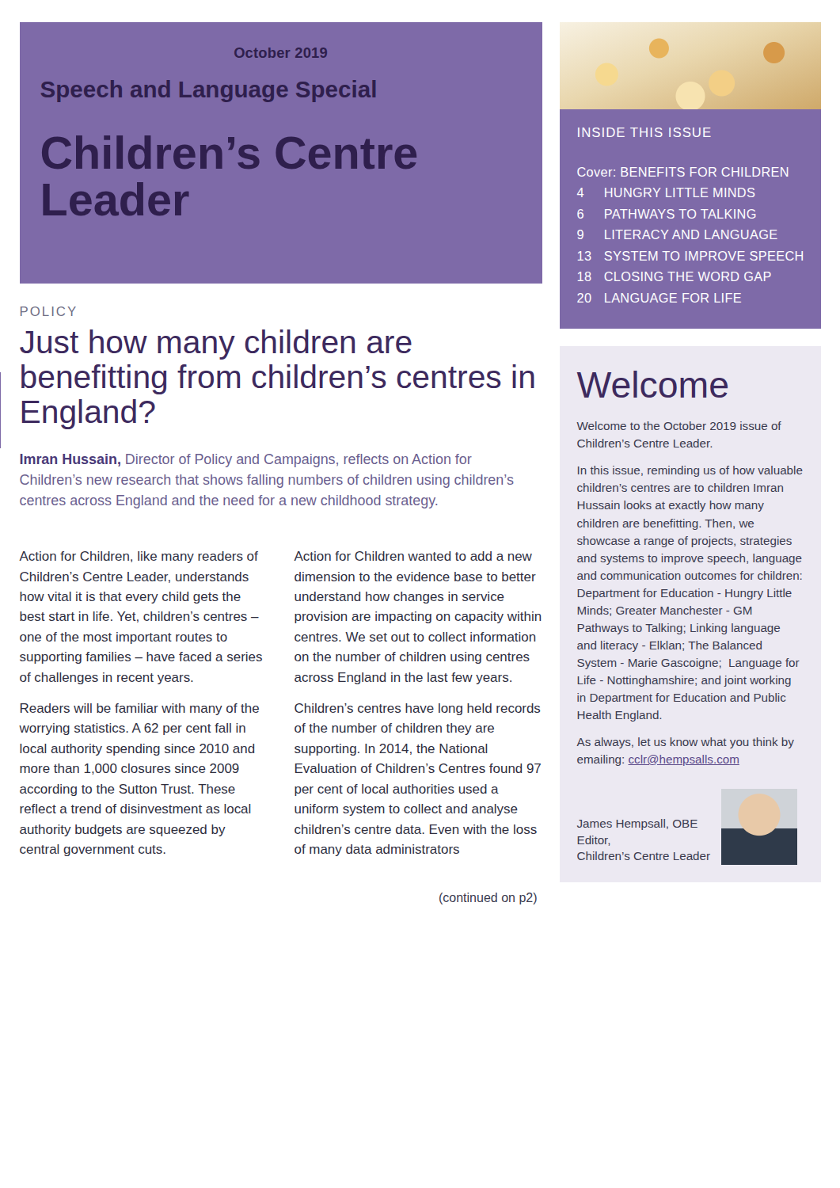October 2019
Speech and Language Special
Children’s Centre Leader
POLICY
Just how many children are benefitting from children’s centres in England?
Imran Hussain, Director of Policy and Campaigns, reflects on Action for Children’s new research that shows falling numbers of children using children’s centres across England and the need for a new childhood strategy.
Action for Children, like many readers of Children’s Centre Leader, understands how vital it is that every child gets the best start in life. Yet, children’s centres – one of the most important routes to supporting families – have faced a series of challenges in recent years.
Readers will be familiar with many of the worrying statistics. A 62 per cent fall in local authority spending since 2010 and more than 1,000 closures since 2009 according to the Sutton Trust. These reflect a trend of disinvestment as local authority budgets are squeezed by central government cuts.
Action for Children wanted to add a new dimension to the evidence base to better understand how changes in service provision are impacting on capacity within centres. We set out to collect information on the number of children using centres across England in the last few years.
Children’s centres have long held records of the number of children they are supporting. In 2014, the National Evaluation of Children’s Centres found 97 per cent of local authorities used a uniform system to collect and analyse children’s centre data. Even with the loss of many data administrators
(continued on p2)
INSIDE THIS ISSUE
Cover: BENEFITS FOR CHILDREN
4 HUNGRY LITTLE MINDS
6 PATHWAYS TO TALKING
9 LITERACY AND LANGUAGE
13 SYSTEM TO IMPROVE SPEECH
18 CLOSING THE WORD GAP
20 LANGUAGE FOR LIFE
Welcome
Welcome to the October 2019 issue of Children’s Centre Leader.
In this issue, reminding us of how valuable children’s centres are to children Imran Hussain looks at exactly how many children are benefitting. Then, we showcase a range of projects, strategies and systems to improve speech, language and communication outcomes for children: Department for Education - Hungry Little Minds; Greater Manchester - GM Pathways to Talking; Linking language and literacy - Elklan; The Balanced System - Marie Gascoigne; Language for Life - Nottinghamshire; and joint working in Department for Education and Public Health England.
As always, let us know what you think by emailing: cclr@hempsalls.com
James Hempsall, OBE
Editor,
Children’s Centre Leader